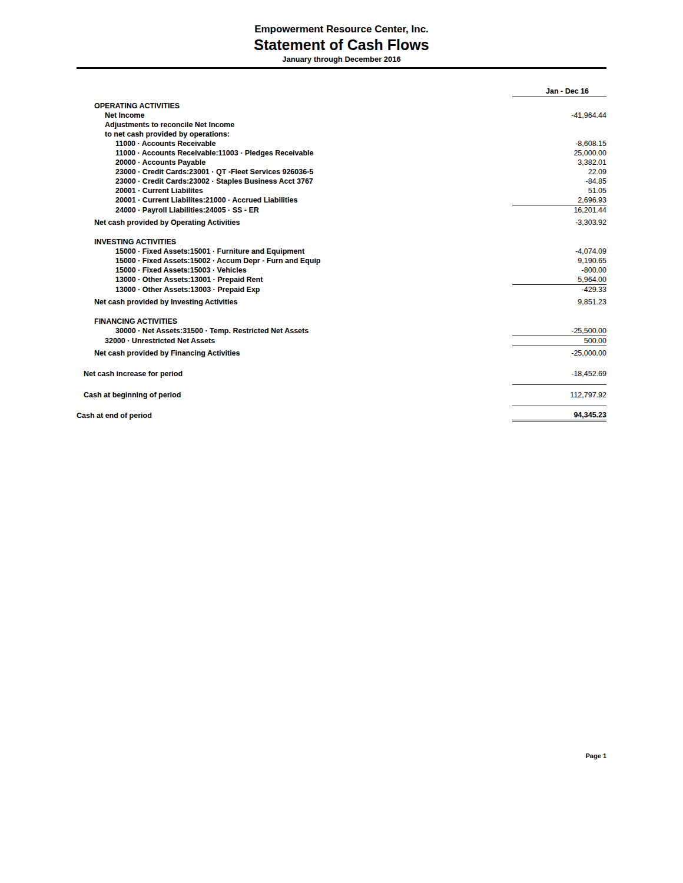Empowerment Resource Center, Inc.
Statement of Cash Flows
January through December 2016
| | Jan - Dec 16 |
| OPERATING ACTIVITIES | |
| Net Income | -41,964.44 |
| Adjustments to reconcile Net Income | |
| to net cash provided by operations: | |
| 11000 · Accounts Receivable | -8,608.15 |
| 11000 · Accounts Receivable:11003 · Pledges Receivable | 25,000.00 |
| 20000 · Accounts Payable | 3,382.01 |
| 23000 · Credit Cards:23001 · QT -Fleet Services 926036-5 | 22.09 |
| 23000 · Credit Cards:23002 · Staples Business Acct 3767 | -84.85 |
| 20001 · Current Liabilites | 51.05 |
| 20001 · Current Liabilites:21000 · Accrued Liabilities | 2,696.93 |
| 24000 · Payroll Liabilities:24005 · SS - ER | 16,201.44 |
| Net cash provided by Operating Activities | -3,303.92 |
| INVESTING ACTIVITIES | |
| 15000 · Fixed Assets:15001 · Furniture and Equipment | -4,074.09 |
| 15000 · Fixed Assets:15002 · Accum Depr - Furn and Equip | 9,190.65 |
| 15000 · Fixed Assets:15003 · Vehicles | -800.00 |
| 13000 · Other Assets:13001 · Prepaid Rent | 5,964.00 |
| 13000 · Other Assets:13003 · Prepaid Exp | -429.33 |
| Net cash provided by Investing Activities | 9,851.23 |
| FINANCING ACTIVITIES | |
| 30000 · Net Assets:31500 · Temp. Restricted Net Assets | -25,500.00 |
| 32000 · Unrestricted Net Assets | 500.00 |
| Net cash provided by Financing Activities | -25,000.00 |
| Net cash increase for period | -18,452.69 |
| Cash at beginning of period | 112,797.92 |
| Cash at end of period | 94,345.23 |
Page 1